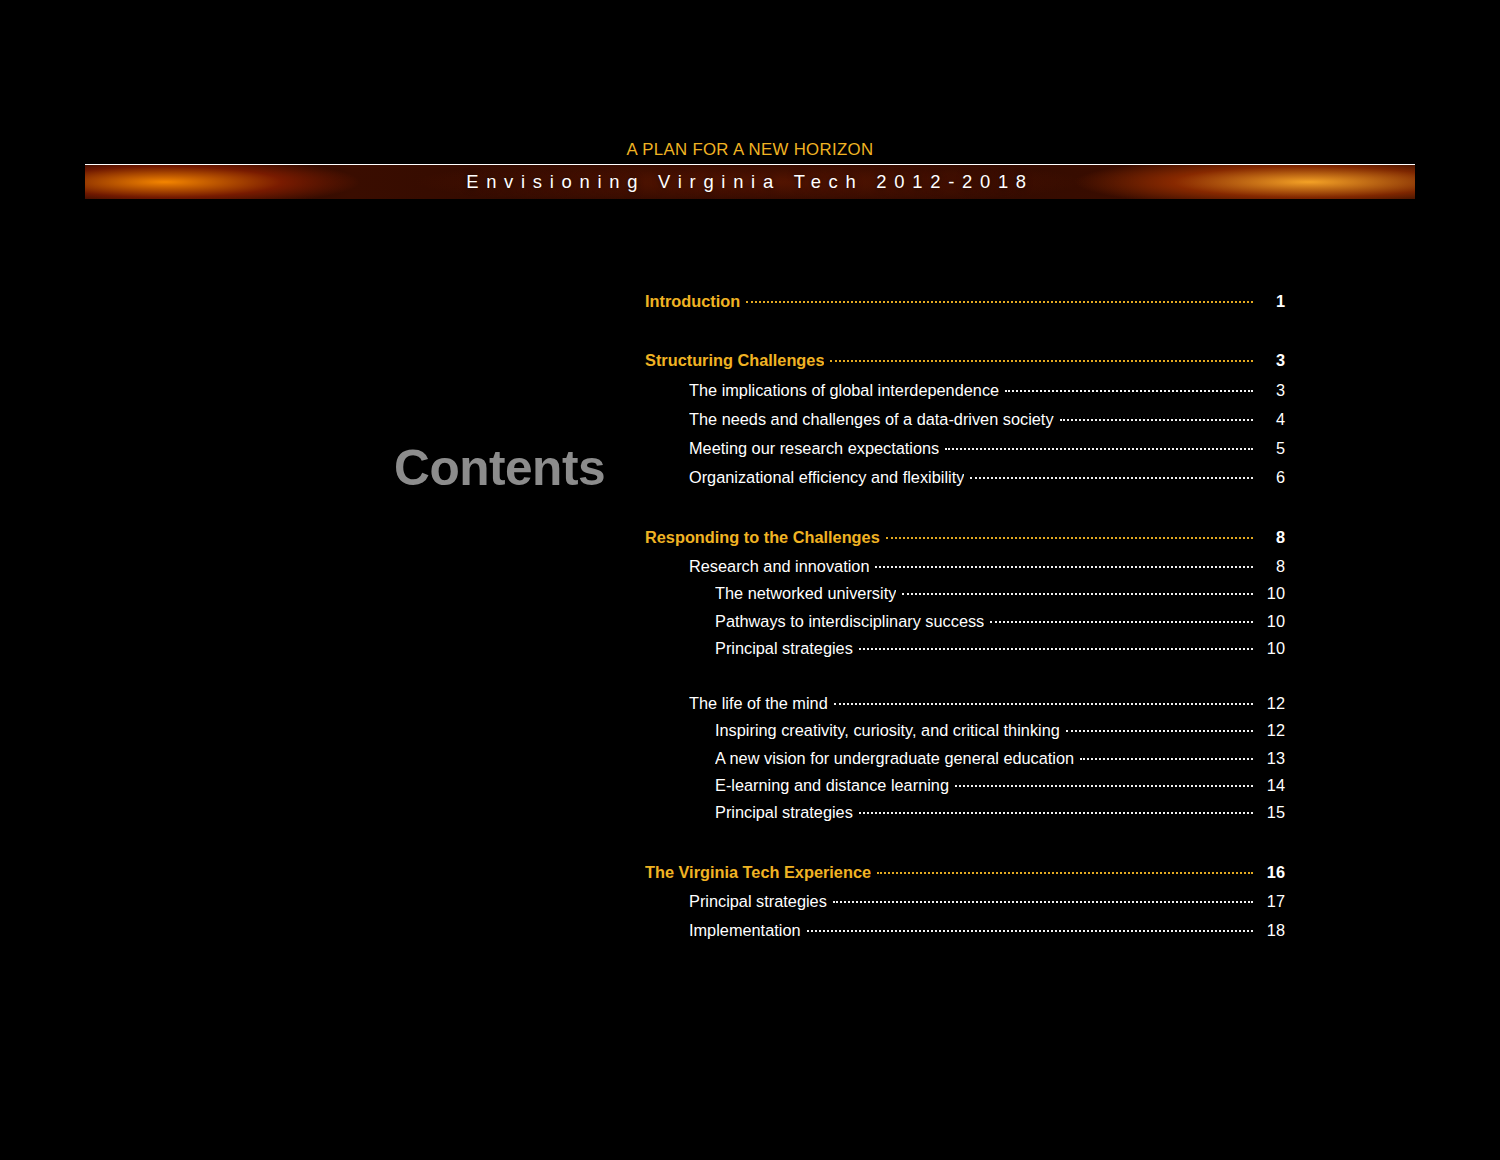A PLAN FOR A NEW HORIZON
Envisioning Virginia Tech 2012-2018
Contents
Introduction 1
Structuring Challenges 3
The implications of global interdependence 3
The needs and challenges of a data-driven society 4
Meeting our research expectations 5
Organizational efficiency and flexibility 6
Responding to the Challenges 8
Research and innovation 8
The networked university 10
Pathways to interdisciplinary success 10
Principal strategies 10
The life of the mind 12
Inspiring creativity, curiosity, and critical thinking 12
A new vision for undergraduate general education 13
E-learning and distance learning 14
Principal strategies 15
The Virginia Tech Experience 16
Principal strategies 17
Implementation 18